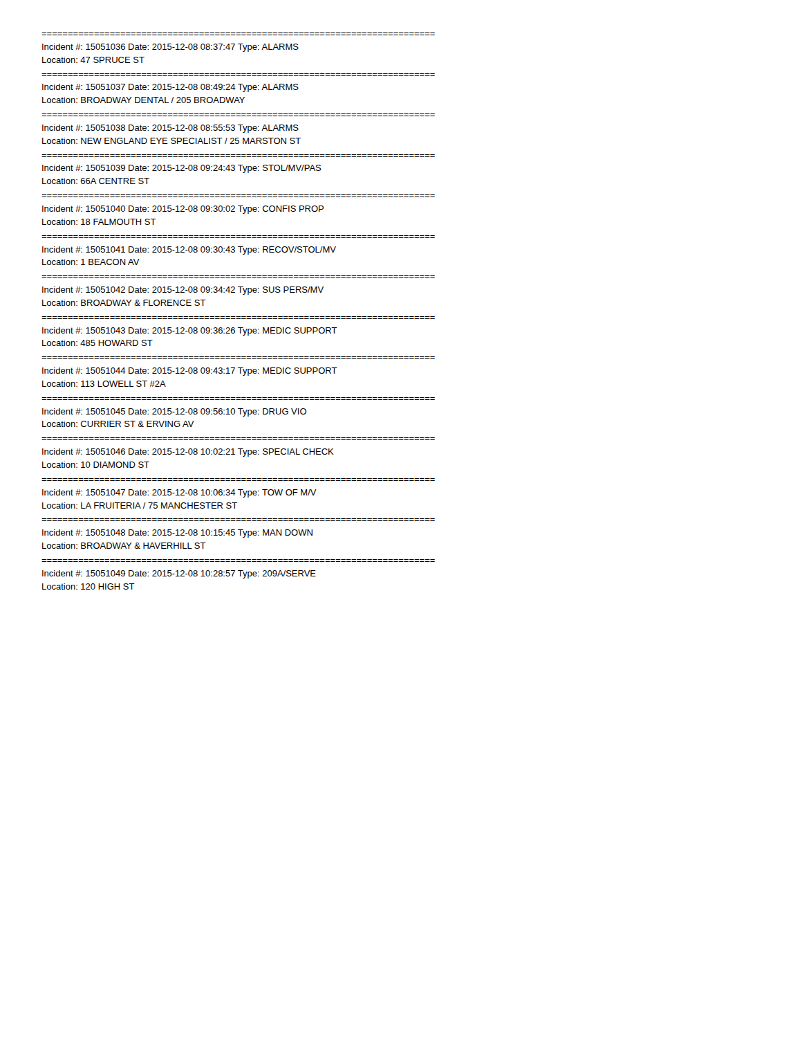===========================================================================
Incident #: 15051036 Date: 2015-12-08 08:37:47 Type: ALARMS
Location: 47 SPRUCE ST
===========================================================================
Incident #: 15051037 Date: 2015-12-08 08:49:24 Type: ALARMS
Location: BROADWAY DENTAL / 205 BROADWAY
===========================================================================
Incident #: 15051038 Date: 2015-12-08 08:55:53 Type: ALARMS
Location: NEW ENGLAND EYE SPECIALIST / 25 MARSTON ST
===========================================================================
Incident #: 15051039 Date: 2015-12-08 09:24:43 Type: STOL/MV/PAS
Location: 66A CENTRE ST
===========================================================================
Incident #: 15051040 Date: 2015-12-08 09:30:02 Type: CONFIS PROP
Location: 18 FALMOUTH ST
===========================================================================
Incident #: 15051041 Date: 2015-12-08 09:30:43 Type: RECOV/STOL/MV
Location: 1 BEACON AV
===========================================================================
Incident #: 15051042 Date: 2015-12-08 09:34:42 Type: SUS PERS/MV
Location: BROADWAY & FLORENCE ST
===========================================================================
Incident #: 15051043 Date: 2015-12-08 09:36:26 Type: MEDIC SUPPORT
Location: 485 HOWARD ST
===========================================================================
Incident #: 15051044 Date: 2015-12-08 09:43:17 Type: MEDIC SUPPORT
Location: 113 LOWELL ST #2A
===========================================================================
Incident #: 15051045 Date: 2015-12-08 09:56:10 Type: DRUG VIO
Location: CURRIER ST & ERVING AV
===========================================================================
Incident #: 15051046 Date: 2015-12-08 10:02:21 Type: SPECIAL CHECK
Location: 10 DIAMOND ST
===========================================================================
Incident #: 15051047 Date: 2015-12-08 10:06:34 Type: TOW OF M/V
Location: LA FRUITERIA / 75 MANCHESTER ST
===========================================================================
Incident #: 15051048 Date: 2015-12-08 10:15:45 Type: MAN DOWN
Location: BROADWAY & HAVERHILL ST
===========================================================================
Incident #: 15051049 Date: 2015-12-08 10:28:57 Type: 209A/SERVE
Location: 120 HIGH ST